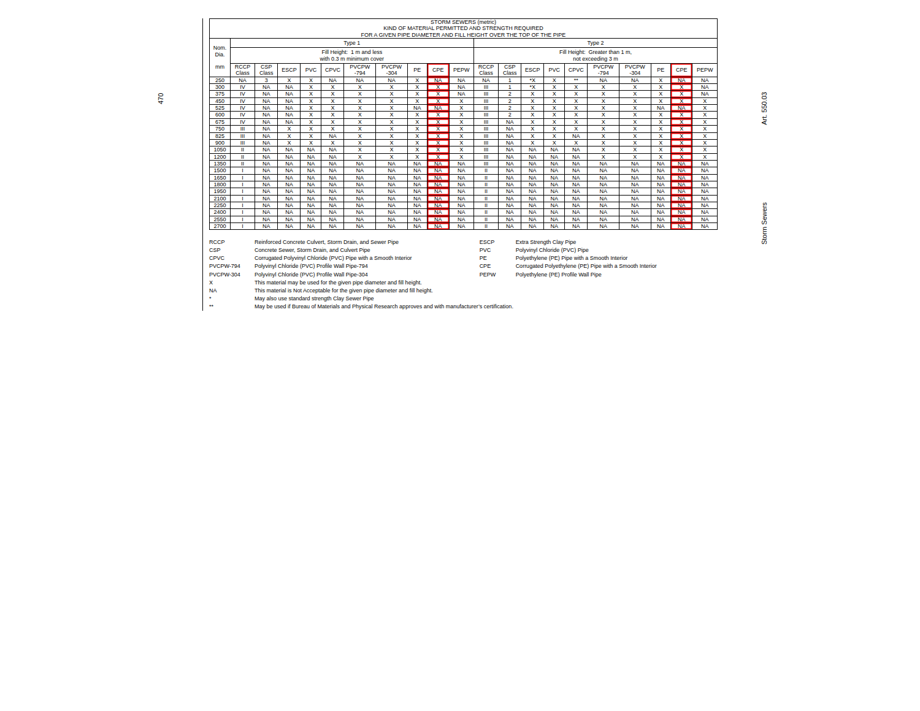470
Art. 550.03
Storm Sewers
| STORM SEWERS (metric) KIND OF MATERIAL PERMITTED AND STRENGTH REQUIRED FOR A GIVEN PIPE DIAMETER AND FILL HEIGHT OVER THE TOP OF THE PIPE |
| Nom. Dia. mm | Type 1 | Type 2 |
| Fill Height: 1 m and less with 0.3 m minimum cover | Fill Height: Greater than 1 m, not exceeding 3 m |
| RCCP Class | CSP Class | ESCP | PVC | CPVC | PVCPW -794 | PVCPW -304 | PE | CPE | PEPW | RCCP Class | CSP Class | ESCP | PVC | CPVC | PVCPW -794 | PVCPW -304 | PE | CPE | PEPW |
| 250 | NA | 3 | X | X | NA | NA | NA | X | NA | NA | NA | 1 | *X | X | ** | NA | NA | X | NA | NA |
| 300 | IV | NA | NA | X | X | X | X | X | X | NA | III | 1 | *X | X | X | X | X | X | X | NA |
| 375 | IV | NA | NA | X | X | X | X | X | X | NA | III | 2 | X | X | X | X | X | X | X | NA |
| 450 | IV | NA | NA | X | X | X | X | X | X | X | III | 2 | X | X | X | X | X | X | X | X |
| 525 | IV | NA | NA | X | X | X | X | NA | NA | X | III | 2 | X | X | X | X | X | NA | NA | X |
| 600 | IV | NA | NA | X | X | X | X | X | X | X | III | 2 | X | X | X | X | X | X | X | X |
| 675 | IV | NA | NA | X | X | X | X | X | X | X | III | NA | X | X | X | X | X | X | X | X |
| 750 | III | NA | X | X | X | X | X | X | X | X | III | NA | X | X | X | X | X | X | X | X |
| 825 | III | NA | X | X | NA | X | X | X | X | X | III | NA | X | X | NA | X | X | X | X | X |
| 900 | III | NA | X | X | X | X | X | X | X | X | III | NA | X | X | X | X | X | X | X | X |
| 1050 | II | NA | NA | NA | NA | X | X | X | X | X | III | NA | NA | NA | NA | X | X | X | X | X |
| 1200 | II | NA | NA | NA | NA | X | X | X | X | X | III | NA | NA | NA | NA | X | X | X | X | X |
| 1350 | II | NA | NA | NA | NA | NA | NA | NA | NA | NA | III | NA | NA | NA | NA | NA | NA | NA | NA | NA |
| 1500 | I | NA | NA | NA | NA | NA | NA | NA | NA | NA | II | NA | NA | NA | NA | NA | NA | NA | NA | NA |
| 1650 | I | NA | NA | NA | NA | NA | NA | NA | NA | NA | II | NA | NA | NA | NA | NA | NA | NA | NA | NA |
| 1800 | I | NA | NA | NA | NA | NA | NA | NA | NA | NA | II | NA | NA | NA | NA | NA | NA | NA | NA | NA |
| 1950 | I | NA | NA | NA | NA | NA | NA | NA | NA | NA | II | NA | NA | NA | NA | NA | NA | NA | NA | NA |
| 2100 | I | NA | NA | NA | NA | NA | NA | NA | NA | NA | II | NA | NA | NA | NA | NA | NA | NA | NA | NA |
| 2250 | I | NA | NA | NA | NA | NA | NA | NA | NA | NA | II | NA | NA | NA | NA | NA | NA | NA | NA | NA |
| 2400 | I | NA | NA | NA | NA | NA | NA | NA | NA | NA | II | NA | NA | NA | NA | NA | NA | NA | NA | NA |
| 2550 | I | NA | NA | NA | NA | NA | NA | NA | NA | NA | II | NA | NA | NA | NA | NA | NA | NA | NA | NA |
| 2700 | I | NA | NA | NA | NA | NA | NA | NA | NA | NA | II | NA | NA | NA | NA | NA | NA | NA | NA | NA |
| RCCP | Reinforced Concrete Culvert, Storm Drain, and Sewer Pipe | ESCP | Extra Strength Clay Pipe |
| CSP | Concrete Sewer, Storm Drain, and Culvert Pipe | PVC | Polyvinyl Chloride (PVC) Pipe |
| CPVC | Corrugated Polyvinyl Chloride (PVC) Pipe with a Smooth Interior | PE | Polyethylene (PE) Pipe with a Smooth Interior |
| PVCPW-794 | Polyvinyl Chloride (PVC) Profile Wall Pipe-794 | CPE | Corrugated Polyethylene (PE) Pipe with a Smooth Interior |
| PVCPW-304 | Polyvinyl Chloride (PVC) Profile Wall Pipe-304 | PEPW | Polyethylene (PE) Profile Wall Pipe |
| X | This material may be used for the given pipe diameter and fill height. |
| NA | This material is Not Acceptable for the given pipe diameter and fill height. |
| * | May also use standard strength Clay Sewer Pipe |
| ** | May be used if Bureau of Materials and Physical Research approves and with manufacturer’s certification. |